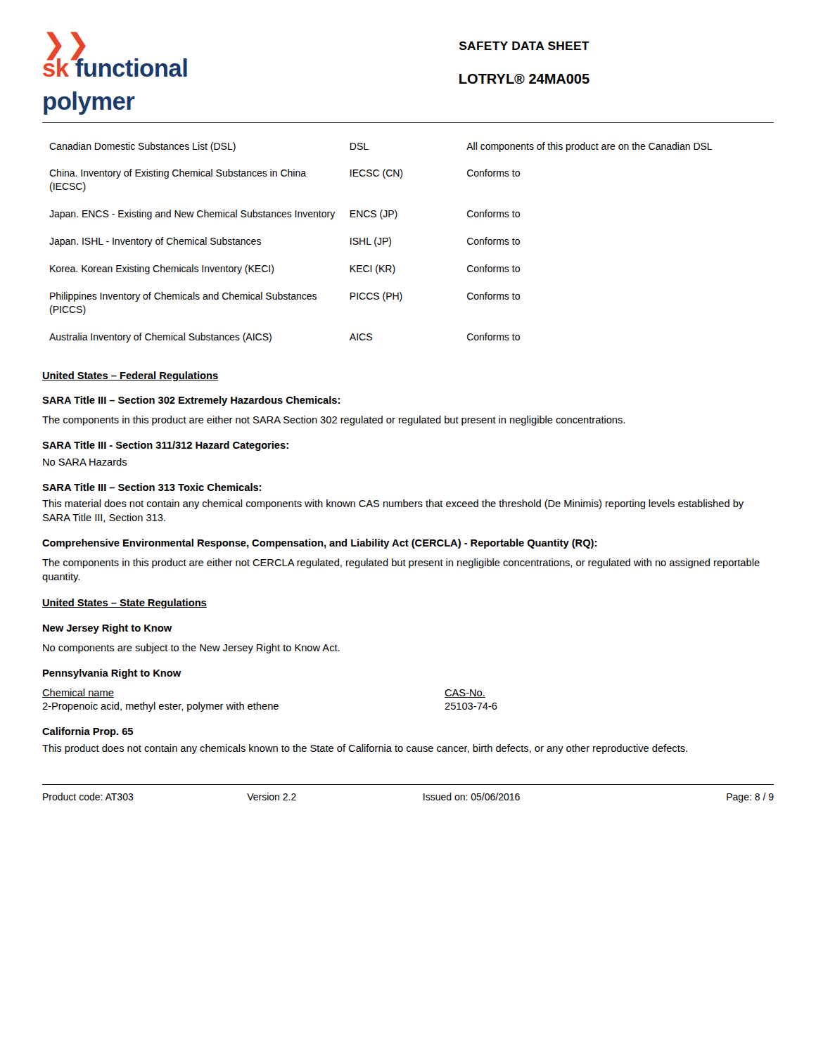❯❯
sk functional polymer
SAFETY DATA SHEET
LOTRYL® 24MA005
| Canadian Domestic Substances List (DSL) | DSL | All components of this product are on the Canadian DSL |
| China. Inventory of Existing Chemical Substances in China (IECSC) | IECSC (CN) | Conforms to |
| Japan. ENCS - Existing and New Chemical Substances Inventory | ENCS (JP) | Conforms to |
| Japan. ISHL - Inventory of Chemical Substances | ISHL (JP) | Conforms to |
| Korea. Korean Existing Chemicals Inventory (KECI) | KECI (KR) | Conforms to |
| Philippines Inventory of Chemicals and Chemical Substances (PICCS) | PICCS (PH) | Conforms to |
| Australia Inventory of Chemical Substances (AICS) | AICS | Conforms to |
United States – Federal Regulations
SARA Title III – Section 302 Extremely Hazardous Chemicals:
The components in this product are either not SARA Section 302 regulated or regulated but present in negligible concentrations.
SARA Title III - Section 311/312 Hazard Categories:
No SARA Hazards
SARA Title III – Section 313 Toxic Chemicals:
This material does not contain any chemical components with known CAS numbers that exceed the threshold (De Minimis) reporting levels established by SARA Title III, Section 313.
Comprehensive Environmental Response, Compensation, and Liability Act (CERCLA) - Reportable Quantity (RQ):
The components in this product are either not CERCLA regulated, regulated but present in negligible concentrations, or regulated with no assigned reportable quantity.
United States – State Regulations
New Jersey Right to Know
No components are subject to the New Jersey Right to Know Act.
Pennsylvania Right to Know
| Chemical name | CAS-No. |
| 2-Propenoic acid, methyl ester, polymer with ethene | 25103-74-6 |
California Prop. 65
This product does not contain any chemicals known to the State of California to cause cancer, birth defects, or any other reproductive defects.
Product code: AT303 Version 2.2 Issued on: 05/06/2016 Page: 8 / 9